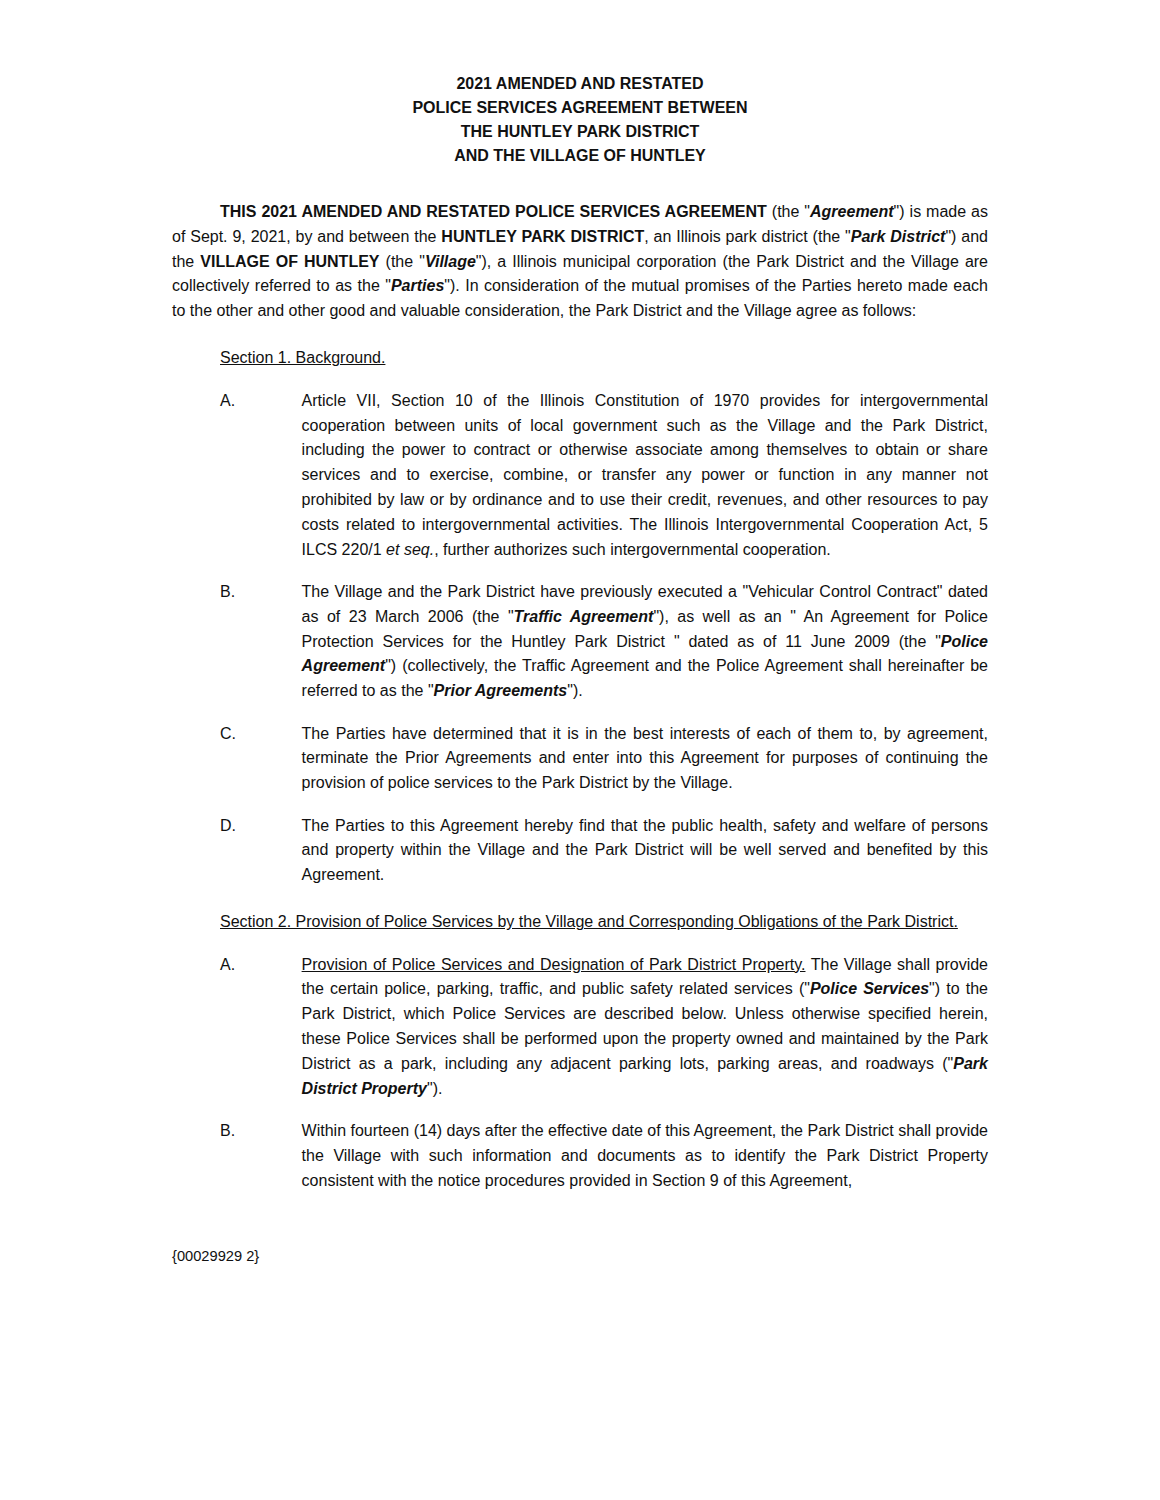2021 Amended and Restated
Police Services Agreement Between
The Huntley Park District
and the Village of Huntley
THIS 2021 AMENDED AND RESTATED POLICE SERVICES AGREEMENT (the "Agreement") is made as of Sept. 9, 2021, by and between the HUNTLEY PARK DISTRICT, an Illinois park district (the "Park District") and the VILLAGE OF HUNTLEY (the "Village"), a Illinois municipal corporation (the Park District and the Village are collectively referred to as the "Parties"). In consideration of the mutual promises of the Parties hereto made each to the other and other good and valuable consideration, the Park District and the Village agree as follows:
Section 1. Background.
A.
Article VII, Section 10 of the Illinois Constitution of 1970 provides for intergovernmental cooperation between units of local government such as the Village and the Park District, including the power to contract or otherwise associate among themselves to obtain or share services and to exercise, combine, or transfer any power or function in any manner not prohibited by law or by ordinance and to use their credit, revenues, and other resources to pay costs related to intergovernmental activities. The Illinois Intergovernmental Cooperation Act, 5 ILCS 220/1 et seq., further authorizes such intergovernmental cooperation.
B.
The Village and the Park District have previously executed a "Vehicular Control Contract" dated as of 23 March 2006 (the "Traffic Agreement"), as well as an " An Agreement for Police Protection Services for the Huntley Park District " dated as of 11 June 2009 (the "Police Agreement") (collectively, the Traffic Agreement and the Police Agreement shall hereinafter be referred to as the "Prior Agreements").
C.
The Parties have determined that it is in the best interests of each of them to, by agreement, terminate the Prior Agreements and enter into this Agreement for purposes of continuing the provision of police services to the Park District by the Village.
D.
The Parties to this Agreement hereby find that the public health, safety and welfare of persons and property within the Village and the Park District will be well served and benefited by this Agreement.
Section 2. Provision of Police Services by the Village and Corresponding Obligations of the Park District.
A.
Provision of Police Services and Designation of Park District Property. The Village shall provide the certain police, parking, traffic, and public safety related services ("Police Services") to the Park District, which Police Services are described below. Unless otherwise specified herein, these Police Services shall be performed upon the property owned and maintained by the Park District as a park, including any adjacent parking lots, parking areas, and roadways ("Park District Property").
B.
Within fourteen (14) days after the effective date of this Agreement, the Park District shall provide the Village with such information and documents as to identify the Park District Property consistent with the notice procedures provided in Section 9 of this Agreement,
{00029929 2}